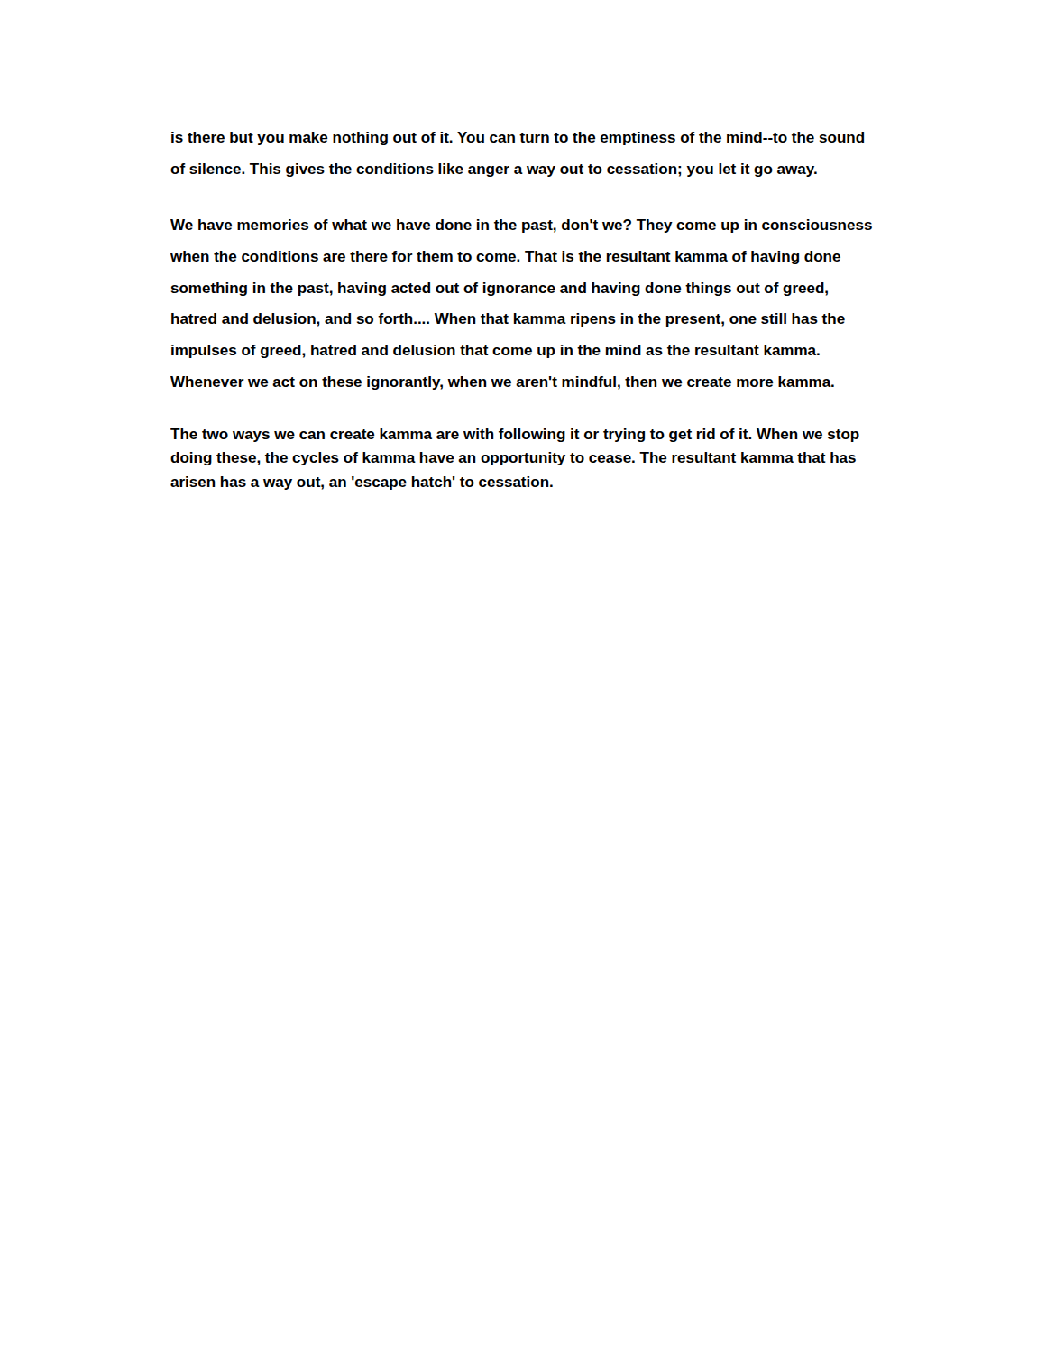is there but you make nothing out of it. You can turn to the emptiness of the mind--to the sound of silence. This gives the conditions like anger a way out to cessation; you let it go away.
We have memories of what we have done in the past, don't we? They come up in consciousness when the conditions are there for them to come. That is the resultant kamma of having done something in the past, having acted out of ignorance and having done things out of greed, hatred and delusion, and so forth.... When that kamma ripens in the present, one still has the impulses of greed, hatred and delusion that come up in the mind as the resultant kamma. Whenever we act on these ignorantly, when we aren't mindful, then we create more kamma.
The two ways we can create kamma are with following it or trying to get rid of it. When we stop doing these, the cycles of kamma have an opportunity to cease. The resultant kamma that has arisen has a way out, an 'escape hatch' to cessation.